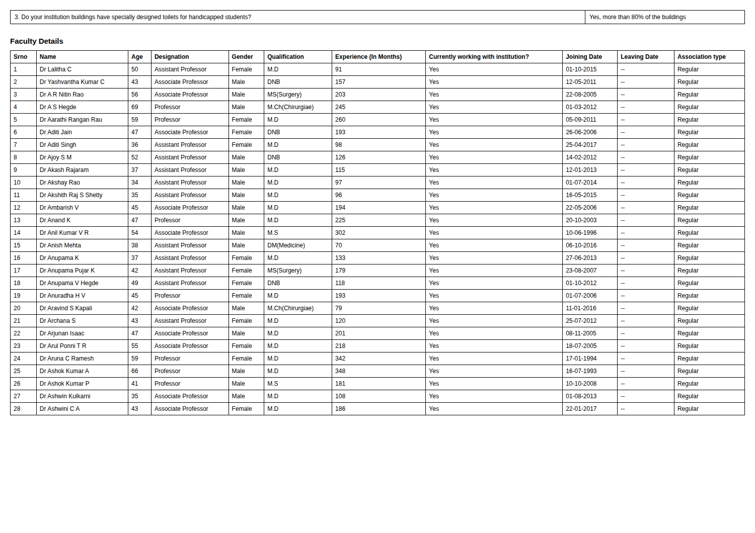3. Do your institution buildings have specially designed toilets for handicapped students?
Yes, more than 80% of the buildings
Faculty Details
| Srno | Name | Age | Designation | Gender | Qualification | Experience (In Months) | Currently working with institution? | Joining Date | Leaving Date | Association type |
| --- | --- | --- | --- | --- | --- | --- | --- | --- | --- | --- |
| 1 | Dr Lalitha C | 50 | Assistant Professor | Female | M.D | 91 | Yes | 01-10-2015 | -- | Regular |
| 2 | Dr Yashvantha Kumar C | 43 | Associate Professor | Male | DNB | 157 | Yes | 12-05-2011 | -- | Regular |
| 3 | Dr A R Nitin Rao | 56 | Associate Professor | Male | MS(Surgery) | 203 | Yes | 22-08-2005 | -- | Regular |
| 4 | Dr A S Hegde | 69 | Professor | Male | M.Ch(Chirurgiae) | 245 | Yes | 01-03-2012 | -- | Regular |
| 5 | Dr Aarathi Rangan Rau | 59 | Professor | Female | M.D | 260 | Yes | 05-09-2011 | -- | Regular |
| 6 | Dr Aditi Jain | 47 | Associate Professor | Female | DNB | 193 | Yes | 26-06-2006 | -- | Regular |
| 7 | Dr Aditi Singh | 36 | Assistant Professor | Female | M.D | 98 | Yes | 25-04-2017 | -- | Regular |
| 8 | Dr Ajoy S M | 52 | Assistant Professor | Male | DNB | 126 | Yes | 14-02-2012 | -- | Regular |
| 9 | Dr Akash Rajaram | 37 | Assistant Professor | Male | M.D | 115 | Yes | 12-01-2013 | -- | Regular |
| 10 | Dr Akshay Rao | 34 | Assistant Professor | Male | M.D | 97 | Yes | 01-07-2014 | -- | Regular |
| 11 | Dr Akshith Raj S Shetty | 35 | Assistant Professor | Male | M.D | 96 | Yes | 16-05-2015 | -- | Regular |
| 12 | Dr Ambarish V | 45 | Associate Professor | Male | M.D | 194 | Yes | 22-05-2006 | -- | Regular |
| 13 | Dr Anand K | 47 | Professor | Male | M.D | 225 | Yes | 20-10-2003 | -- | Regular |
| 14 | Dr Anil Kumar V R | 54 | Associate Professor | Male | M.S | 302 | Yes | 10-06-1996 | -- | Regular |
| 15 | Dr Anish Mehta | 38 | Assistant Professor | Male | DM(Medicine) | 70 | Yes | 06-10-2016 | -- | Regular |
| 16 | Dr Anupama K | 37 | Assistant Professor | Female | M.D | 133 | Yes | 27-06-2013 | -- | Regular |
| 17 | Dr Anupama Pujar K | 42 | Assistant Professor | Female | MS(Surgery) | 179 | Yes | 23-08-2007 | -- | Regular |
| 18 | Dr Anupama V Hegde | 49 | Assistant Professor | Female | DNB | 118 | Yes | 01-10-2012 | -- | Regular |
| 19 | Dr Anuradha H V | 45 | Professor | Female | M.D | 193 | Yes | 01-07-2006 | -- | Regular |
| 20 | Dr Aravind S Kapali | 42 | Associate Professor | Male | M.Ch(Chirurgiae) | 79 | Yes | 11-01-2016 | -- | Regular |
| 21 | Dr Archana S | 43 | Assistant Professor | Female | M.D | 120 | Yes | 25-07-2012 | -- | Regular |
| 22 | Dr Arjunan Isaac | 47 | Associate Professor | Male | M.D | 201 | Yes | 08-11-2005 | -- | Regular |
| 23 | Dr Arul Ponni T R | 55 | Associate Professor | Female | M.D | 218 | Yes | 18-07-2005 | -- | Regular |
| 24 | Dr Aruna C Ramesh | 59 | Professor | Female | M.D | 342 | Yes | 17-01-1994 | -- | Regular |
| 25 | Dr Ashok Kumar A | 66 | Professor | Male | M.D | 348 | Yes | 16-07-1993 | -- | Regular |
| 26 | Dr Ashok Kumar P | 41 | Professor | Male | M.S | 181 | Yes | 10-10-2008 | -- | Regular |
| 27 | Dr Ashwin Kulkarni | 35 | Associate Professor | Male | M.D | 108 | Yes | 01-08-2013 | -- | Regular |
| 28 | Dr Ashwini C A | 43 | Associate Professor | Female | M.D | 186 | Yes | 22-01-2017 | -- | Regular |